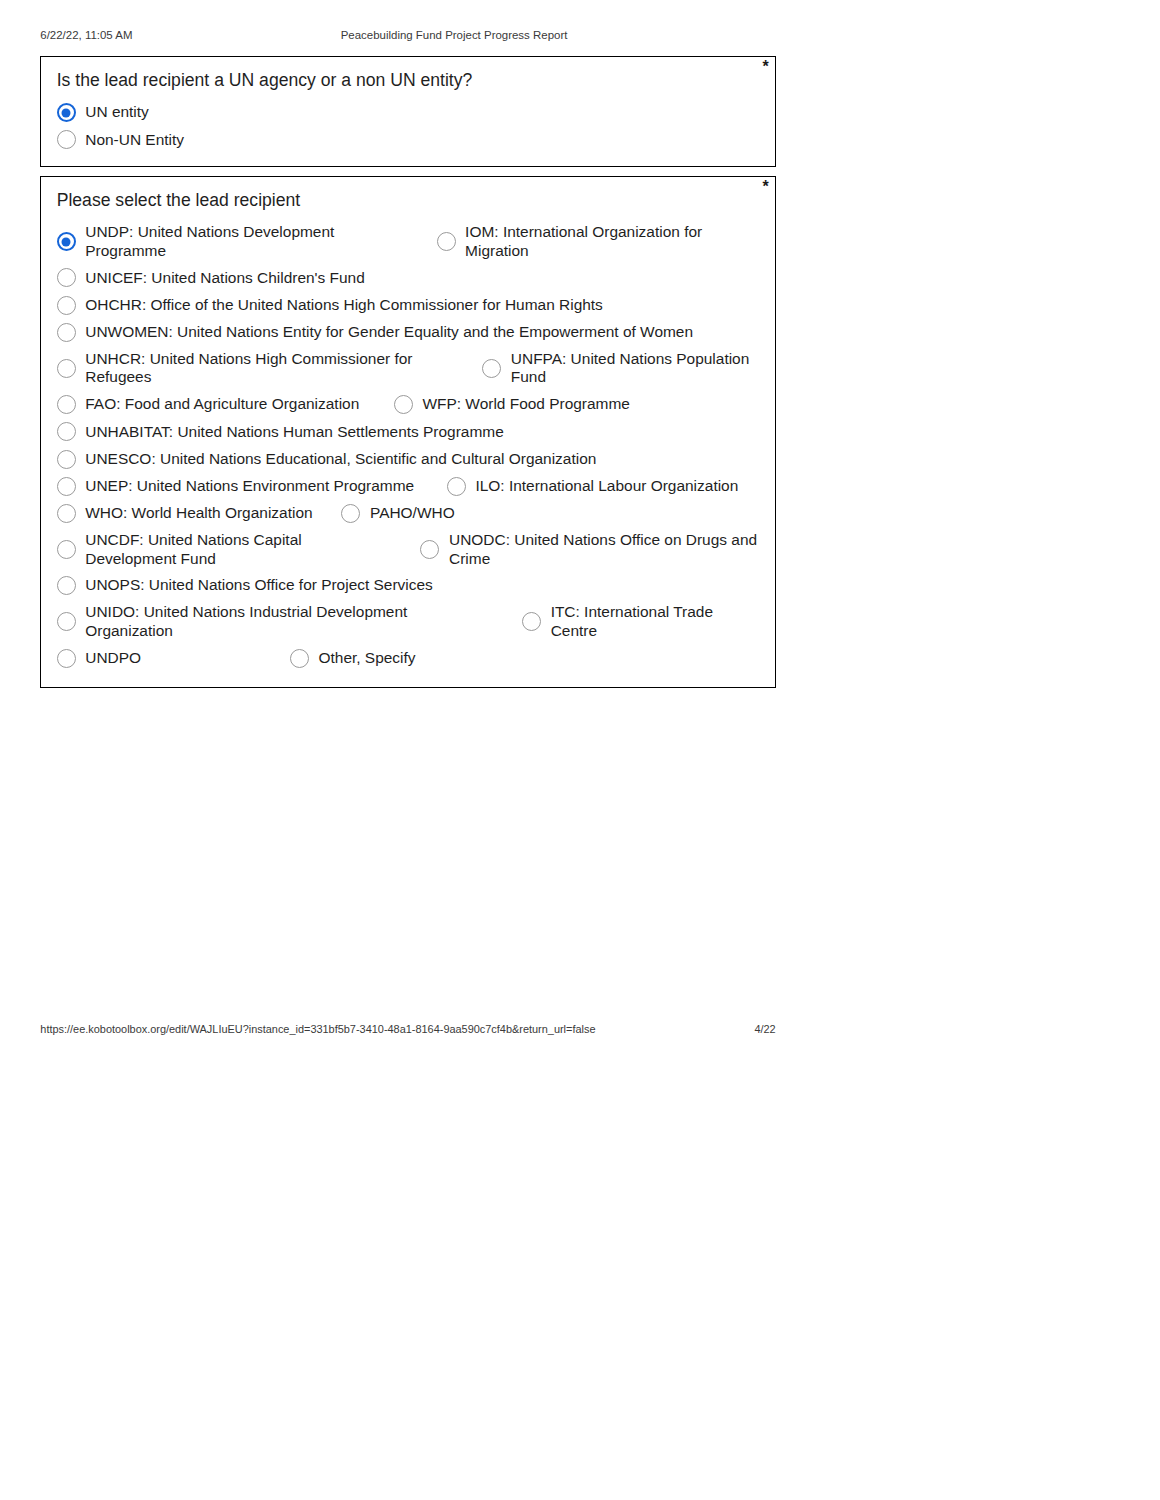6/22/22, 11:05 AM Peacebuilding Fund Project Progress Report
*
Is the lead recipient a UN agency or a non UN entity?
UN entity
Non-UN Entity
*
Please select the lead recipient
UNDP: United Nations Development Programme IOM: International Organization for Migration
UNICEF: United Nations Children's Fund
OHCHR: Office of the United Nations High Commissioner for Human Rights
UNWOMEN: United Nations Entity for Gender Equality and the Empowerment of Women
UNHCR: United Nations High Commissioner for Refugees UNFPA: United Nations Population Fund
FAO: Food and Agriculture Organization WFP: World Food Programme
UNHABITAT: United Nations Human Settlements Programme
UNESCO: United Nations Educational, Scientific and Cultural Organization
UNEP: United Nations Environment Programme ILO: International Labour Organization
WHO: World Health Organization PAHO/WHO
UNCDF: United Nations Capital Development Fund UNODC: United Nations Office on Drugs and Crime
UNOPS: United Nations Office for Project Services
UNIDO: United Nations Industrial Development Organization ITC: International Trade Centre
UNDPO Other, Specify
https://ee.kobotoolbox.org/edit/WAJLIuEU?instance_id=331bf5b7-3410-48a1-8164-9aa590c7cf4b&return_url=false 4/22